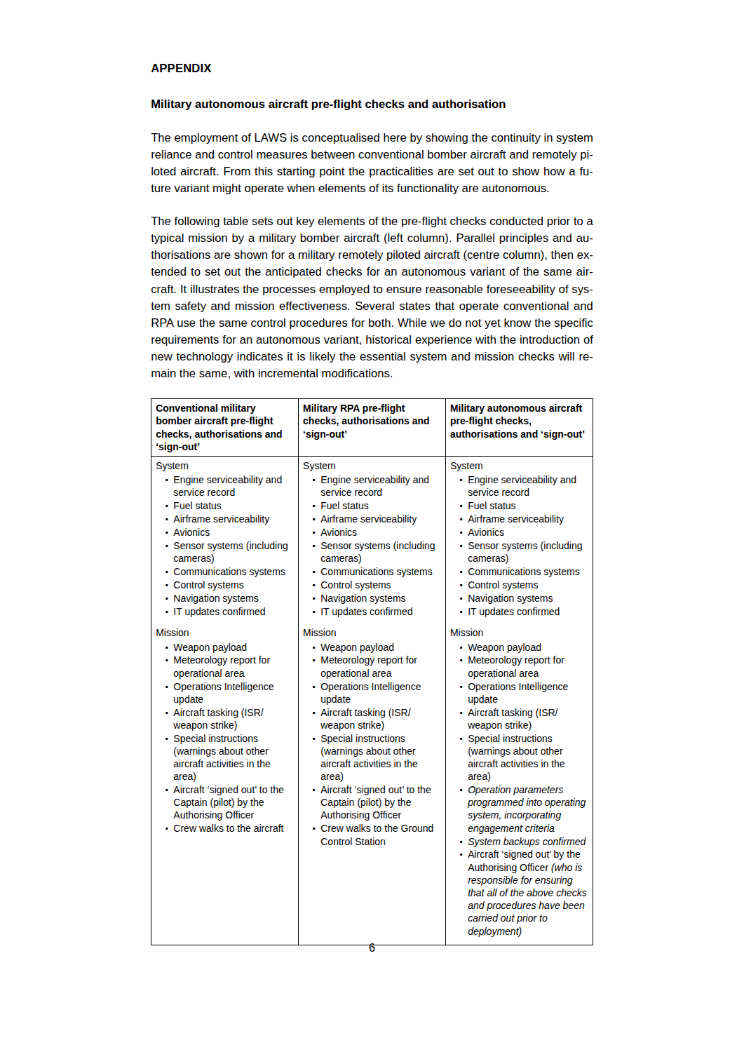APPENDIX
Military autonomous aircraft pre-flight checks and authorisation
The employment of LAWS is conceptualised here by showing the continuity in system reliance and control measures between conventional bomber aircraft and remotely piloted aircraft. From this starting point the practicalities are set out to show how a future variant might operate when elements of its functionality are autonomous.
The following table sets out key elements of the pre-flight checks conducted prior to a typical mission by a military bomber aircraft (left column). Parallel principles and authorisations are shown for a military remotely piloted aircraft (centre column), then extended to set out the anticipated checks for an autonomous variant of the same aircraft. It illustrates the processes employed to ensure reasonable foreseeability of system safety and mission effectiveness. Several states that operate conventional and RPA use the same control procedures for both. While we do not yet know the specific requirements for an autonomous variant, historical experience with the introduction of new technology indicates it is likely the essential system and mission checks will remain the same, with incremental modifications.
| Conventional military bomber aircraft pre-flight checks, authorisations and ‘sign-out’ | Military RPA pre-flight checks, authorisations and ‘sign-out’ | Military autonomous aircraft pre-flight checks, authorisations and ‘sign-out’ |
| --- | --- | --- |
| System Engine serviceability and service record Fuel status Airframe serviceability Avionics Sensor systems (including cameras) Communications systems Control systems Navigation systems IT updates confirmed Mission Weapon payload Meteorology report for operational area Operations Intelligence update Aircraft tasking (ISR/ weapon strike) Special instructions (warnings about other aircraft activities in the area) Aircraft ‘signed out’ to the Captain (pilot) by the Authorising Officer Crew walks to the aircraft | System Engine serviceability and service record Fuel status Airframe serviceability Avionics Sensor systems (including cameras) Communications systems Control systems Navigation systems IT updates confirmed Mission Weapon payload Meteorology report for operational area Operations Intelligence update Aircraft tasking (ISR/ weapon strike) Special instructions (warnings about other aircraft activities in the area) Aircraft ‘signed out’ to the Captain (pilot) by the Authorising Officer Crew walks to the Ground Control Station | System Engine serviceability and service record Fuel status Airframe serviceability Avionics Sensor systems (including cameras) Communications systems Control systems Navigation systems IT updates confirmed Mission Weapon payload Meteorology report for operational area Operations Intelligence update Aircraft tasking (ISR/ weapon strike) Special instructions (warnings about other aircraft activities in the area) Operation parameters programmed into operating system, incorporating engagement criteria System backups confirmed Aircraft ‘signed out’ by the Authorising Officer (who is responsible for ensuring that all of the above checks and procedures have been carried out prior to deployment) |
6